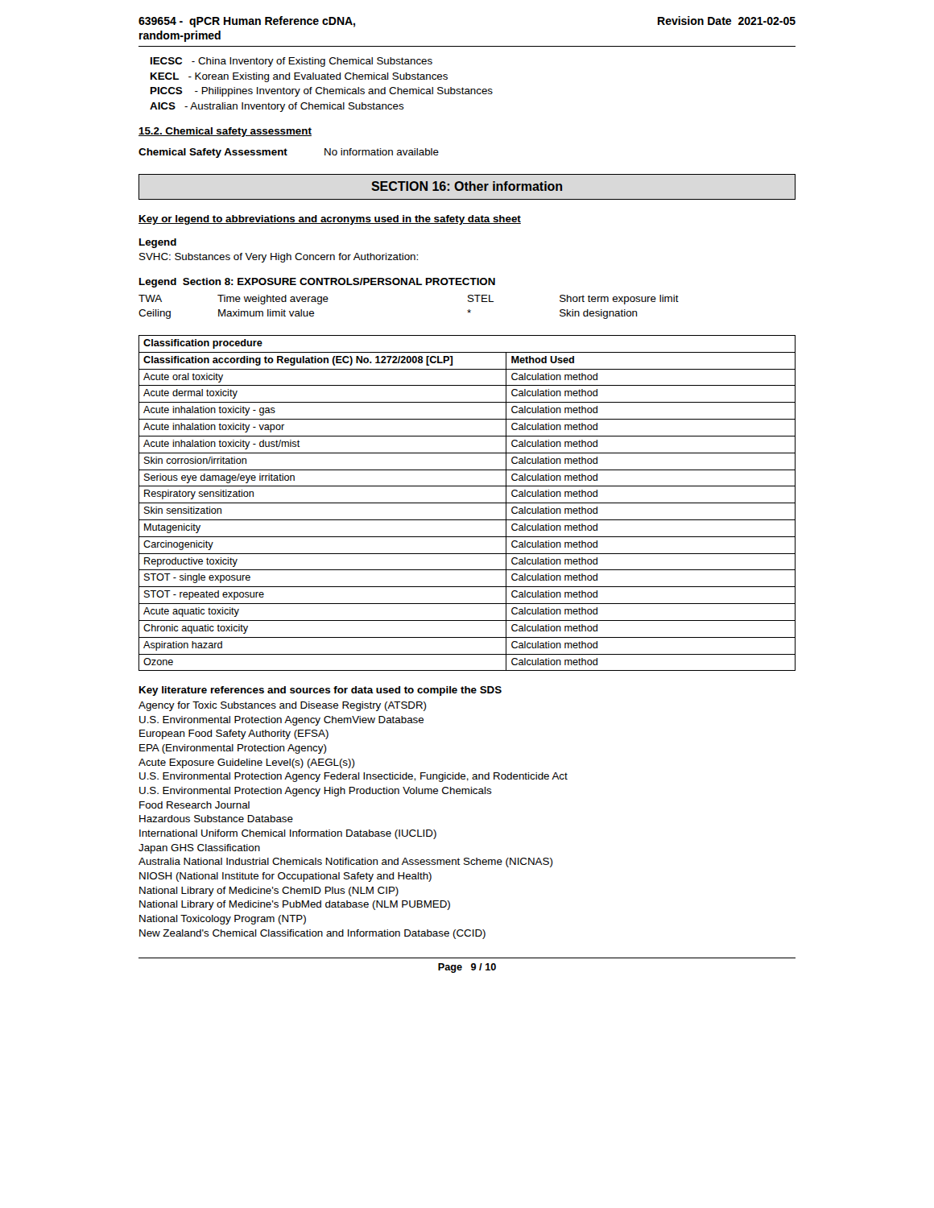639654 - qPCR Human Reference cDNA,
random-primed
Revision Date 2021-02-05
IECSC - China Inventory of Existing Chemical Substances
KECL - Korean Existing and Evaluated Chemical Substances
PICCS - Philippines Inventory of Chemicals and Chemical Substances
AICS - Australian Inventory of Chemical Substances
15.2. Chemical safety assessment
Chemical Safety Assessment
No information available
SECTION 16: Other information
Key or legend to abbreviations and acronyms used in the safety data sheet
Legend
SVHC: Substances of Very High Concern for Authorization:
Legend Section 8: EXPOSURE CONTROLS/PERSONAL PROTECTION
| TWA | Time weighted average | STEL | Short term exposure limit |
| Ceiling | Maximum limit value | * | Skin designation |
| Classification procedure |
| --- |
| Classification according to Regulation (EC) No. 1272/2008 [CLP] | Method Used |
| Acute oral toxicity | Calculation method |
| Acute dermal toxicity | Calculation method |
| Acute inhalation toxicity - gas | Calculation method |
| Acute inhalation toxicity - vapor | Calculation method |
| Acute inhalation toxicity - dust/mist | Calculation method |
| Skin corrosion/irritation | Calculation method |
| Serious eye damage/eye irritation | Calculation method |
| Respiratory sensitization | Calculation method |
| Skin sensitization | Calculation method |
| Mutagenicity | Calculation method |
| Carcinogenicity | Calculation method |
| Reproductive toxicity | Calculation method |
| STOT - single exposure | Calculation method |
| STOT - repeated exposure | Calculation method |
| Acute aquatic toxicity | Calculation method |
| Chronic aquatic toxicity | Calculation method |
| Aspiration hazard | Calculation method |
| Ozone | Calculation method |
Key literature references and sources for data used to compile the SDS
Agency for Toxic Substances and Disease Registry (ATSDR)
U.S. Environmental Protection Agency ChemView Database
European Food Safety Authority (EFSA)
EPA (Environmental Protection Agency)
Acute Exposure Guideline Level(s) (AEGL(s))
U.S. Environmental Protection Agency Federal Insecticide, Fungicide, and Rodenticide Act
U.S. Environmental Protection Agency High Production Volume Chemicals
Food Research Journal
Hazardous Substance Database
International Uniform Chemical Information Database (IUCLID)
Japan GHS Classification
Australia National Industrial Chemicals Notification and Assessment Scheme (NICNAS)
NIOSH (National Institute for Occupational Safety and Health)
National Library of Medicine's ChemID Plus (NLM CIP)
National Library of Medicine's PubMed database (NLM PUBMED)
National Toxicology Program (NTP)
New Zealand's Chemical Classification and Information Database (CCID)
Page 9 / 10